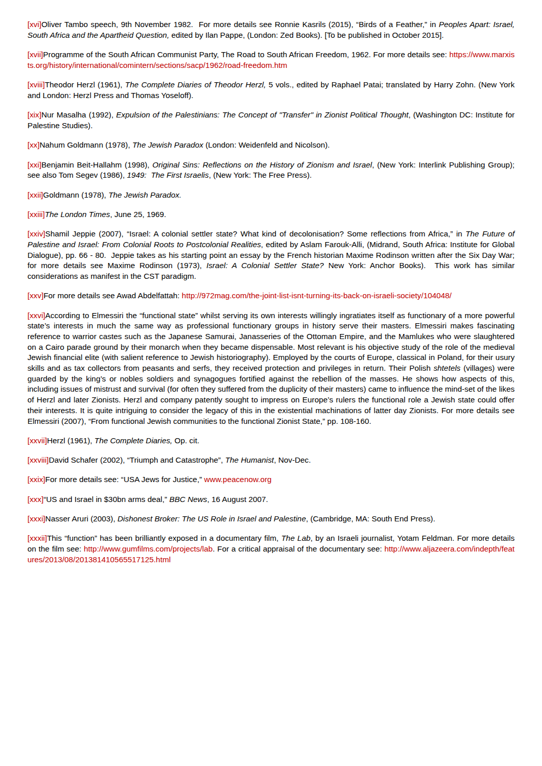[xvi] Oliver Tambo speech, 9th November 1982. For more details see Ronnie Kasrils (2015), “Birds of a Feather,” in Peoples Apart: Israel, South Africa and the Apartheid Question, edited by Ilan Pappe, (London: Zed Books). [To be published in October 2015].
[xvii] Programme of the South African Communist Party, The Road to South African Freedom, 1962. For more details see: https://www.marxists.org/history/international/comintern/sections/sacp/1962/road-freedom.htm
[xviii] Theodor Herzl (1961), The Complete Diaries of Theodor Herzl, 5 vols., edited by Raphael Patai; translated by Harry Zohn. (New York and London: Herzl Press and Thomas Yoseloff).
[xix] Nur Masalha (1992), Expulsion of the Palestinians: The Concept of "Transfer" in Zionist Political Thought, (Washington DC: Institute for Palestine Studies).
[xx] Nahum Goldmann (1978), The Jewish Paradox (London: Weidenfeld and Nicolson).
[xxi] Benjamin Beit-Hallahm (1998), Original Sins: Reflections on the History of Zionism and Israel, (New York: Interlink Publishing Group); see also Tom Segev (1986), 1949: The First Israelis, (New York: The Free Press).
[xxii] Goldmann (1978), The Jewish Paradox.
[xxiii] The London Times, June 25, 1969.
[xxiv] Shamil Jeppie (2007), “Israel: A colonial settler state? What kind of decolonisation? Some reflections from Africa,” in The Future of Palestine and Israel: From Colonial Roots to Postcolonial Realities, edited by Aslam Farouk-Alli, (Midrand, South Africa: Institute for Global Dialogue), pp. 66 - 80. Jeppie takes as his starting point an essay by the French historian Maxime Rodinson written after the Six Day War; for more details see Maxime Rodinson (1973), Israel: A Colonial Settler State? New York: Anchor Books). This work has similar considerations as manifest in the CST paradigm.
[xxv] For more details see Awad Abdelfattah: http://972mag.com/the-joint-list-isnt-turning-its-back-on-israeli-society/104048/
[xxvi] According to Elmessiri the “functional state” whilst serving its own interests willingly ingratiates itself as functionary of a more powerful state’s interests in much the same way as professional functionary groups in history serve their masters. Elmessiri makes fascinating reference to warrior castes such as the Japanese Samurai, Janasseries of the Ottoman Empire, and the Mamlukes who were slaughtered on a Cairo parade ground by their monarch when they became dispensable. Most relevant is his objective study of the role of the medieval Jewish financial elite (with salient reference to Jewish historiography). Employed by the courts of Europe, classical in Poland, for their usury skills and as tax collectors from peasants and serfs, they received protection and privileges in return. Their Polish shtetels (villages) were guarded by the king’s or nobles soldiers and synagogues fortified against the rebellion of the masses. He shows how aspects of this, including issues of mistrust and survival (for often they suffered from the duplicity of their masters) came to influence the mind-set of the likes of Herzl and later Zionists. Herzl and company patently sought to impress on Europe’s rulers the functional role a Jewish state could offer their interests. It is quite intriguing to consider the legacy of this in the existential machinations of latter day Zionists. For more details see Elmessiri (2007), “From functional Jewish communities to the functional Zionist State,” pp. 108-160.
[xxvii] Herzl (1961), The Complete Diaries, Op. cit.
[xxviii] David Schafer (2002), “Triumph and Catastrophe”, The Humanist, Nov-Dec.
[xxix] For more details see: “USA Jews for Justice,” www.peacenow.org
[xxx]“US and Israel in $30bn arms deal,” BBC News, 16 August 2007.
[xxxi] Nasser Aruri (2003), Dishonest Broker: The US Role in Israel and Palestine, (Cambridge, MA: South End Press).
[xxxii] This “function” has been brilliantly exposed in a documentary film, The Lab, by an Israeli journalist, Yotam Feldman. For more details on the film see: http://www.gumfilms.com/projects/lab. For a critical appraisal of the documentary see: http://www.aljazeera.com/indepth/features/2013/08/201381410565517125.html